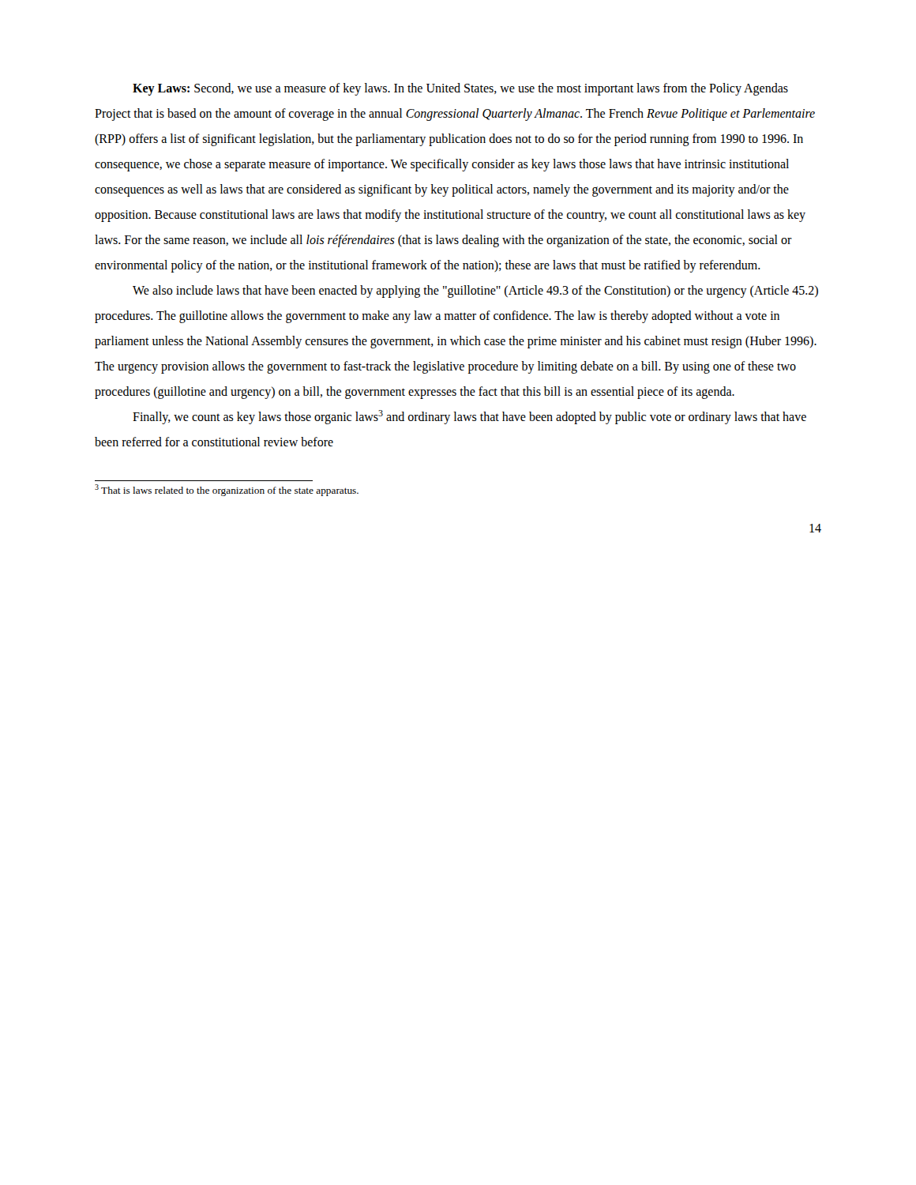Key Laws: Second, we use a measure of key laws. In the United States, we use the most important laws from the Policy Agendas Project that is based on the amount of coverage in the annual Congressional Quarterly Almanac. The French Revue Politique et Parlementaire (RPP) offers a list of significant legislation, but the parliamentary publication does not to do so for the period running from 1990 to 1996. In consequence, we chose a separate measure of importance. We specifically consider as key laws those laws that have intrinsic institutional consequences as well as laws that are considered as significant by key political actors, namely the government and its majority and/or the opposition. Because constitutional laws are laws that modify the institutional structure of the country, we count all constitutional laws as key laws. For the same reason, we include all lois référendaires (that is laws dealing with the organization of the state, the economic, social or environmental policy of the nation, or the institutional framework of the nation); these are laws that must be ratified by referendum.
We also include laws that have been enacted by applying the "guillotine" (Article 49.3 of the Constitution) or the urgency (Article 45.2) procedures. The guillotine allows the government to make any law a matter of confidence. The law is thereby adopted without a vote in parliament unless the National Assembly censures the government, in which case the prime minister and his cabinet must resign (Huber 1996). The urgency provision allows the government to fast-track the legislative procedure by limiting debate on a bill. By using one of these two procedures (guillotine and urgency) on a bill, the government expresses the fact that this bill is an essential piece of its agenda.
Finally, we count as key laws those organic laws3 and ordinary laws that have been adopted by public vote or ordinary laws that have been referred for a constitutional review before
3 That is laws related to the organization of the state apparatus.
14